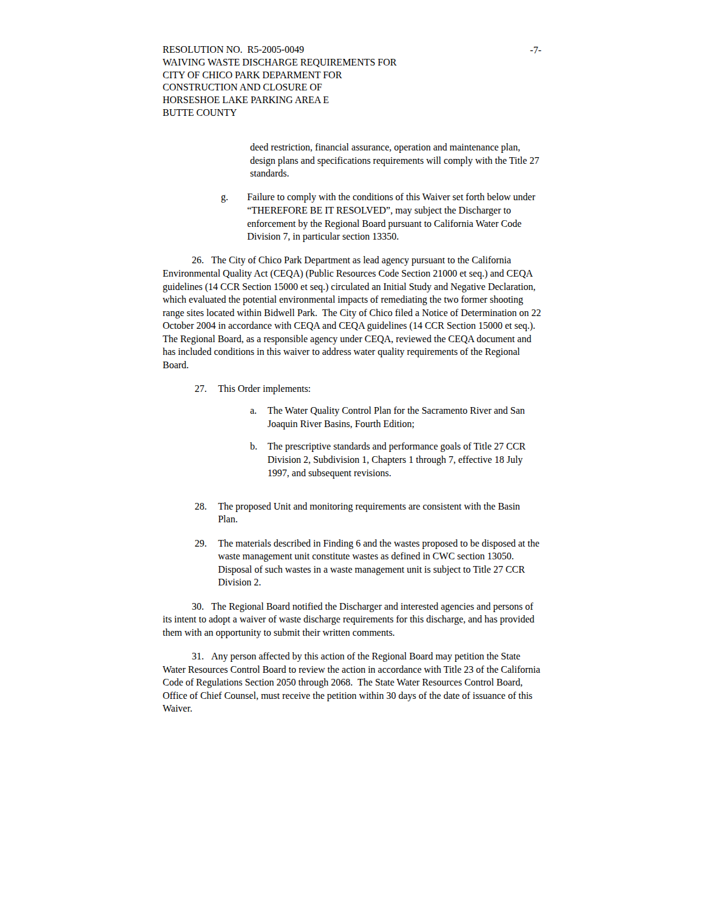-7-
RESOLUTION NO. R5-2005-0049
WAIVING WASTE DISCHARGE REQUIREMENTS FOR
CITY OF CHICO PARK DEPARMENT FOR
CONSTRUCTION AND CLOSURE OF
HORSESHOE LAKE PARKING AREA E
BUTTE COUNTY
deed restriction, financial assurance, operation and maintenance plan, design plans and specifications requirements will comply with the Title 27 standards.
g.
Failure to comply with the conditions of this Waiver set forth below under “THEREFORE BE IT RESOLVED”, may subject the Discharger to enforcement by the Regional Board pursuant to California Water Code Division 7, in particular section 13350.
26. The City of Chico Park Department as lead agency pursuant to the California Environmental Quality Act (CEQA) (Public Resources Code Section 21000 et seq.) and CEQA guidelines (14 CCR Section 15000 et seq.) circulated an Initial Study and Negative Declaration, which evaluated the potential environmental impacts of remediating the two former shooting range sites located within Bidwell Park. The City of Chico filed a Notice of Determination on 22 October 2004 in accordance with CEQA and CEQA guidelines (14 CCR Section 15000 et seq.). The Regional Board, as a responsible agency under CEQA, reviewed the CEQA document and has included conditions in this waiver to address water quality requirements of the Regional Board.
27.
This Order implements:
a.
The Water Quality Control Plan for the Sacramento River and San Joaquin River Basins, Fourth Edition;
b.
The prescriptive standards and performance goals of Title 27 CCR Division 2, Subdivision 1, Chapters 1 through 7, effective 18 July 1997, and subsequent revisions.
28.
The proposed Unit and monitoring requirements are consistent with the Basin Plan.
29.
The materials described in Finding 6 and the wastes proposed to be disposed at the waste management unit constitute wastes as defined in CWC section 13050. Disposal of such wastes in a waste management unit is subject to Title 27 CCR Division 2.
30. The Regional Board notified the Discharger and interested agencies and persons of its intent to adopt a waiver of waste discharge requirements for this discharge, and has provided them with an opportunity to submit their written comments.
31. Any person affected by this action of the Regional Board may petition the State Water Resources Control Board to review the action in accordance with Title 23 of the California Code of Regulations Section 2050 through 2068. The State Water Resources Control Board, Office of Chief Counsel, must receive the petition within 30 days of the date of issuance of this Waiver.